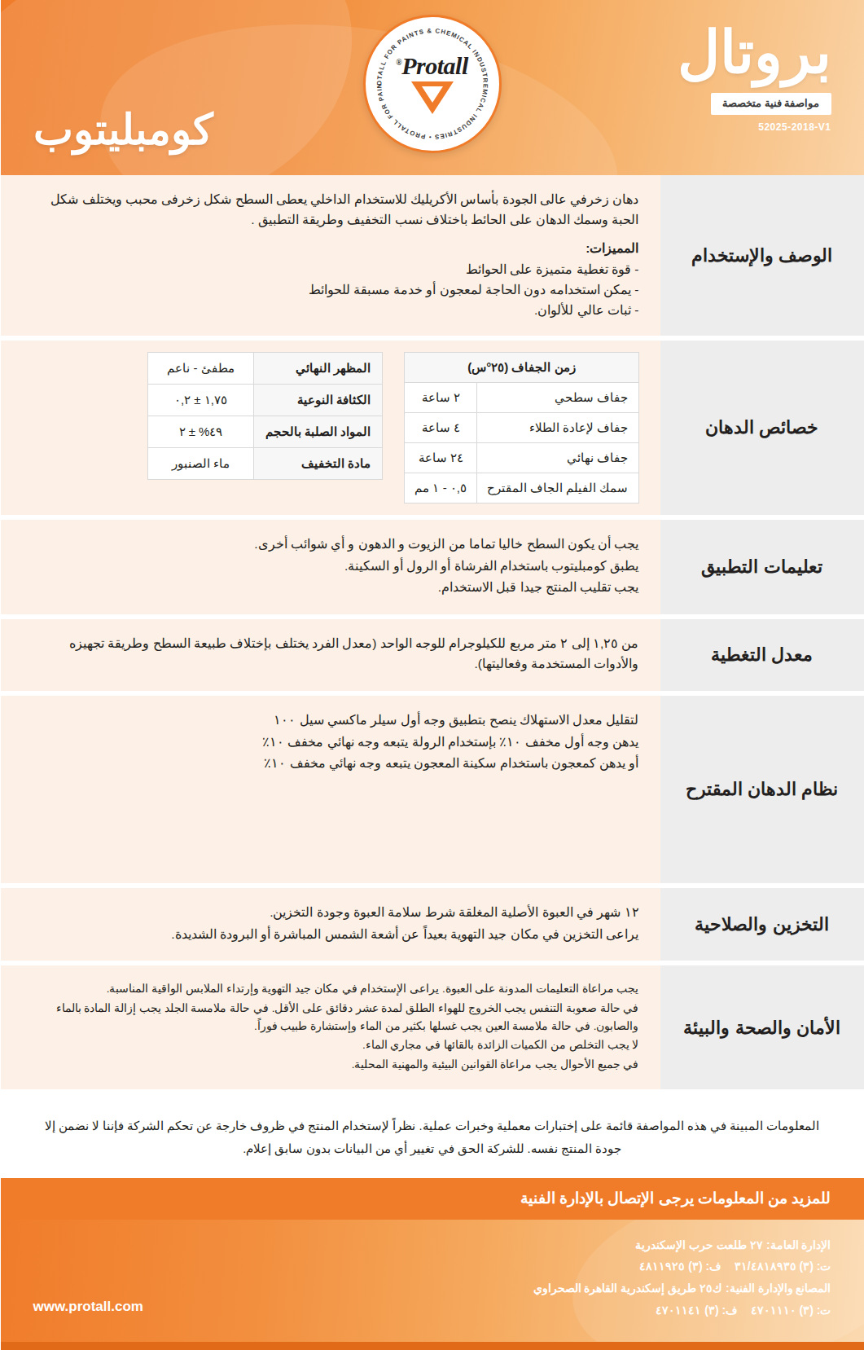بروتال
مواصفة فنية متخصصة
52025-2018-V1
PROTALL FOR PAINTS & CHEMICAL INDUSTRIES CHEMICAL INDUSTRIES • PROTALL FOR PAINTS
Protall®
كومبليتوب
الوصف والإستخدام
دهان زخرفي عالى الجودة بأساس الأكريليك للاستخدام الداخلي يعطى السطح شكل زخرفى محبب ويختلف شكل الحبة وسمك الدهان على الحائط باختلاف نسب التخفيف وطريقة التطبيق .
المميزات:
قوة تغطية متميزة على الحوائط
يمكن استخدامه دون الحاجة لمعجون أو خدمة مسبقة للحوائط
ثبات عالي للألوان.
خصائص الدهان
| زمن الجفاف (٢٥°س) |
| جفاف سطحي | ٢ ساعة |
| جفاف لإعادة الطلاء | ٤ ساعة |
| جفاف نهائي | ٢٤ ساعة |
| سمك الفيلم الجاف المقترح | ٠,٥ - ١ مم |
| المظهر النهائي | مطفئ - ناعم |
| الكثافة النوعية | ١,٧٥ ± ٠,٢ |
| المواد الصلبة بالحجم | ٤٩% ± ٢ |
| مادة التخفيف | ماء الصنبور |
تعليمات التطبيق
يجب أن يكون السطح خاليا تماما من الزيوت و الدهون و أي شوائب أخرى.
يطبق كومبليتوب باستخدام الفرشاة أو الرول أو السكينة.
يجب تقليب المنتج جيدا قبل الاستخدام.
معدل التغطية
من ١,٢٥ إلى ٢ متر مربع للكيلوجرام للوجه الواحد (معدل الفرد يختلف بإختلاف طبيعة السطح وطريقة تجهيزه والأدوات المستخدمة وفعاليتها).
نظام الدهان المقترح
لتقليل معدل الاستهلاك ينصح بتطبيق وجه أول سيلر ماكسي سيل ١٠٠
يدهن وجه أول مخفف ١٠٪ بإستخدام الرولة يتبعه وجه نهائي مخفف ١٠٪
أو يدهن كمعجون باستخدام سكينة المعجون يتبعه وجه نهائي مخفف ١٠٪
التخزين والصلاحية
١٢ شهر في العبوة الأصلية المغلقة شرط سلامة العبوة وجودة التخزين.
يراعى التخزين في مكان جيد التهوية بعيداً عن أشعة الشمس المباشرة أو البرودة الشديدة.
الأمان والصحة والبيئة
يجب مراعاة التعليمات المدونة على العبوة. يراعى الإستخدام في مكان جيد التهوية وإرتداء الملابس الواقية المناسبة.
في حالة صعوبة التنفس يجب الخروج للهواء الطلق لمدة عشر دقائق على الأقل. في حالة ملامسة الجلد يجب إزالة المادة بالماء والصابون. في حالة ملامسة العين يجب غسلها بكثير من الماء وإستشارة طبيب فوراً.
لا يجب التخلص من الكميات الزائدة بالقائها في مجاري الماء.
في جميع الأحوال يجب مراعاة القوانين البيئية والمهنية المحلية.
المعلومات المبينة في هذه المواصفة قائمة على إختبارات معملية وخبرات عملية. نظراً لإستخدام المنتج في ظروف خارجة عن تحكم الشركة فإننا لا نضمن إلا جودة المنتج نفسه. للشركة الحق في تغيير أي من البيانات بدون سابق إعلام.
للمزيد من المعلومات يرجى الإتصال بالإدارة الفنية
الإدارة العامة: ٢٧ طلعت حرب الإسكندرية
ت: (٣) ٣١/٤٨١٨٩٣٥ ف: (٣) ٤٨١١٩٢٥
المصانع والإدارة الفنية: ك٢٥ طريق إسكندرية القاهرة الصحراوي
ت: (٣) ٤٧٠١١١٠ ف: (٣) ٤٧٠١١٤١
www.protall.com